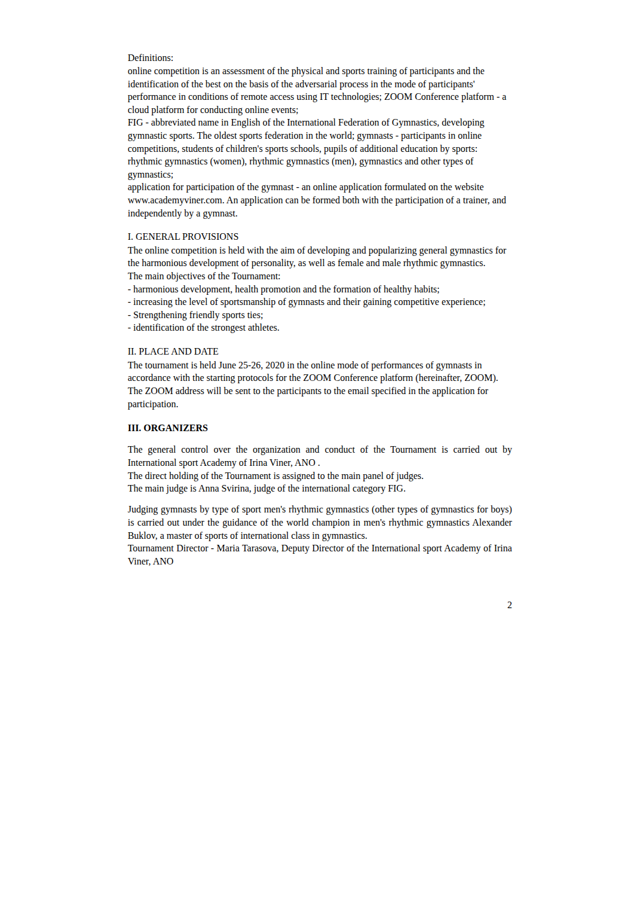Definitions:
online competition is an assessment of the physical and sports training of participants and the identification of the best on the basis of the adversarial process in the mode of participants' performance in conditions of remote access using IT technologies; ZOOM Conference platform - a cloud platform for conducting online events;
FIG - abbreviated name in English of the International Federation of Gymnastics, developing gymnastic sports. The oldest sports federation in the world; gymnasts - participants in online competitions, students of children's sports schools, pupils of additional education by sports: rhythmic gymnastics (women), rhythmic gymnastics (men), gymnastics and other types of gymnastics;
application for participation of the gymnast - an online application formulated on the website www.academyviner.com. An application can be formed both with the participation of a trainer, and independently by a gymnast.
I. GENERAL PROVISIONS
The online competition is held with the aim of developing and popularizing general gymnastics for the harmonious development of personality, as well as female and male rhythmic gymnastics.
The main objectives of the Tournament:
- harmonious development, health promotion and the formation of healthy habits;
- increasing the level of sportsmanship of gymnasts and their gaining competitive experience;
- Strengthening friendly sports ties;
- identification of the strongest athletes.
II. PLACE AND DATE
The tournament is held June 25-26, 2020 in the online mode of performances of gymnasts in accordance with the starting protocols for the ZOOM Conference platform (hereinafter, ZOOM). The ZOOM address will be sent to the participants to the email specified in the application for participation.
III. ORGANIZERS
The general control over the organization and conduct of the Tournament is carried out by International sport Academy of Irina Viner, ANO .
The direct holding of the Tournament is assigned to the main panel of judges.
The main judge is Anna Svirina, judge of the international category FIG.
Judging gymnasts by type of sport men's rhythmic gymnastics (other types of gymnastics for boys) is carried out under the guidance of the world champion in men's rhythmic gymnastics Alexander Buklov, a master of sports of international class in gymnastics.
Tournament Director - Maria Tarasova, Deputy Director of the International sport Academy of Irina Viner, ANO
2